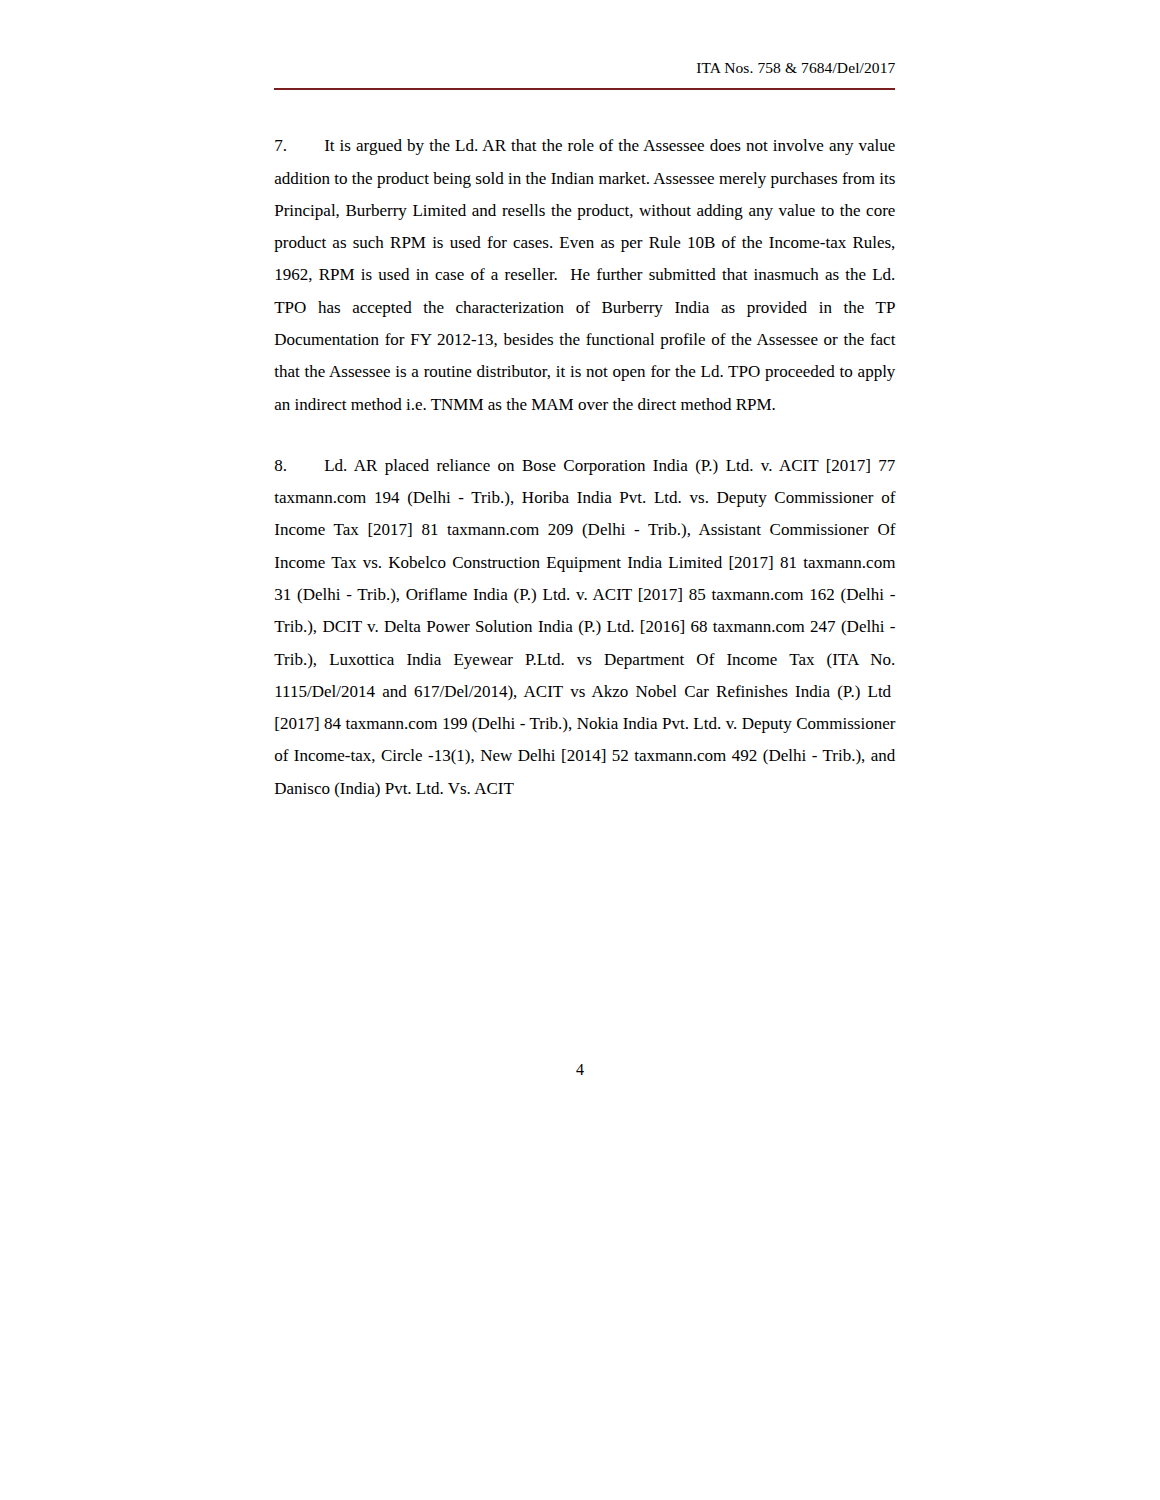ITA Nos. 758 & 7684/Del/2017
7. It is argued by the Ld. AR that the role of the Assessee does not involve any value addition to the product being sold in the Indian market. Assessee merely purchases from its Principal, Burberry Limited and resells the product, without adding any value to the core product as such RPM is used for cases. Even as per Rule 10B of the Income-tax Rules, 1962, RPM is used in case of a reseller. He further submitted that inasmuch as the Ld. TPO has accepted the characterization of Burberry India as provided in the TP Documentation for FY 2012-13, besides the functional profile of the Assessee or the fact that the Assessee is a routine distributor, it is not open for the Ld. TPO proceeded to apply an indirect method i.e. TNMM as the MAM over the direct method RPM.
8. Ld. AR placed reliance on Bose Corporation India (P.) Ltd. v. ACIT [2017] 77 taxmann.com 194 (Delhi - Trib.), Horiba India Pvt. Ltd. vs. Deputy Commissioner of Income Tax [2017] 81 taxmann.com 209 (Delhi - Trib.), Assistant Commissioner Of Income Tax vs. Kobelco Construction Equipment India Limited [2017] 81 taxmann.com 31 (Delhi - Trib.), Oriflame India (P.) Ltd. v. ACIT [2017] 85 taxmann.com 162 (Delhi - Trib.), DCIT v. Delta Power Solution India (P.) Ltd. [2016] 68 taxmann.com 247 (Delhi - Trib.), Luxottica India Eyewear P.Ltd. vs Department Of Income Tax (ITA No. 1115/Del/2014 and 617/Del/2014), ACIT vs Akzo Nobel Car Refinishes India (P.) Ltd [2017] 84 taxmann.com 199 (Delhi - Trib.), Nokia India Pvt. Ltd. v. Deputy Commissioner of Income-tax, Circle -13(1), New Delhi [2014] 52 taxmann.com 492 (Delhi - Trib.), and Danisco (India) Pvt. Ltd. Vs. ACIT
4